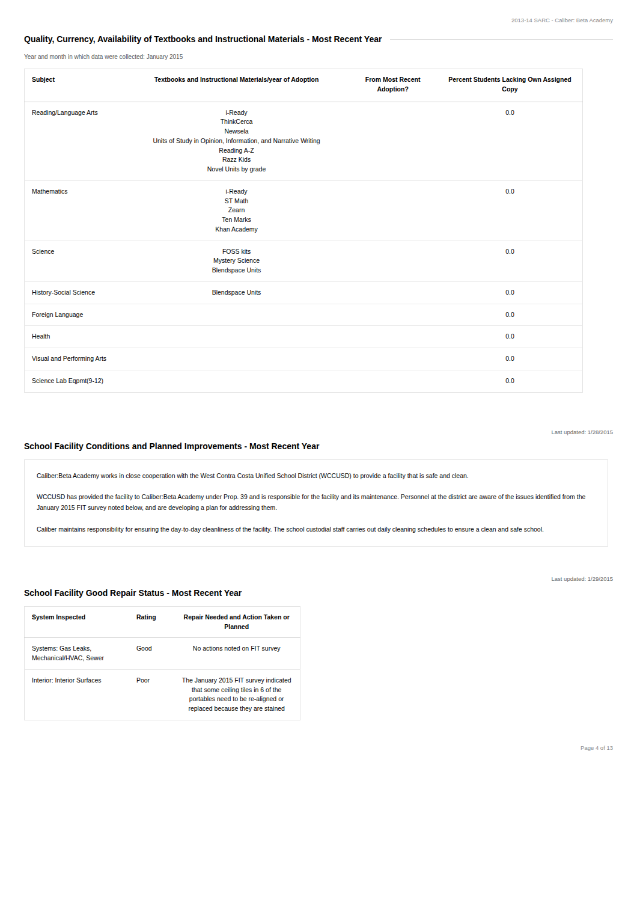2013-14 SARC - Caliber: Beta Academy
Quality, Currency, Availability of Textbooks and Instructional Materials - Most Recent Year
Year and month in which data were collected: January 2015
| Subject | Textbooks and Instructional Materials/year of Adoption | From Most Recent Adoption? | Percent Students Lacking Own Assigned Copy |
| --- | --- | --- | --- |
| Reading/Language Arts | i-Ready ThinkCerca Newsela Units of Study in Opinion, Information, and Narrative Writing Reading A-Z Razz Kids Novel Units by grade | | 0.0 |
| Mathematics | i-Ready ST Math Zearn Ten Marks Khan Academy | | 0.0 |
| Science | FOSS kits Mystery Science Blendspace Units | | 0.0 |
| History-Social Science | Blendspace Units | | 0.0 |
| Foreign Language | | | 0.0 |
| Health | | | 0.0 |
| Visual and Performing Arts | | | 0.0 |
| Science Lab Eqpmt(9-12) | | | 0.0 |
Last updated: 1/28/2015
School Facility Conditions and Planned Improvements - Most Recent Year
Caliber:Beta Academy works in close cooperation with the West Contra Costa Unified School District (WCCUSD) to provide a facility that is safe and clean.
WCCUSD has provided the facility to Caliber:Beta Academy under Prop. 39 and is responsible for the facility and its maintenance. Personnel at the district are aware of the issues identified from the January 2015 FIT survey noted below, and are developing a plan for addressing them.
Caliber maintains responsibility for ensuring the day-to-day cleanliness of the facility. The school custodial staff carries out daily cleaning schedules to ensure a clean and safe school.
Last updated: 1/29/2015
School Facility Good Repair Status - Most Recent Year
| System Inspected | Rating | Repair Needed and Action Taken or Planned |
| --- | --- | --- |
| Systems: Gas Leaks, Mechanical/HVAC, Sewer | Good | No actions noted on FIT survey |
| Interior: Interior Surfaces | Poor | The January 2015 FIT survey indicated that some ceiling tiles in 6 of the portables need to be re-aligned or replaced because they are stained |
Page 4 of 13